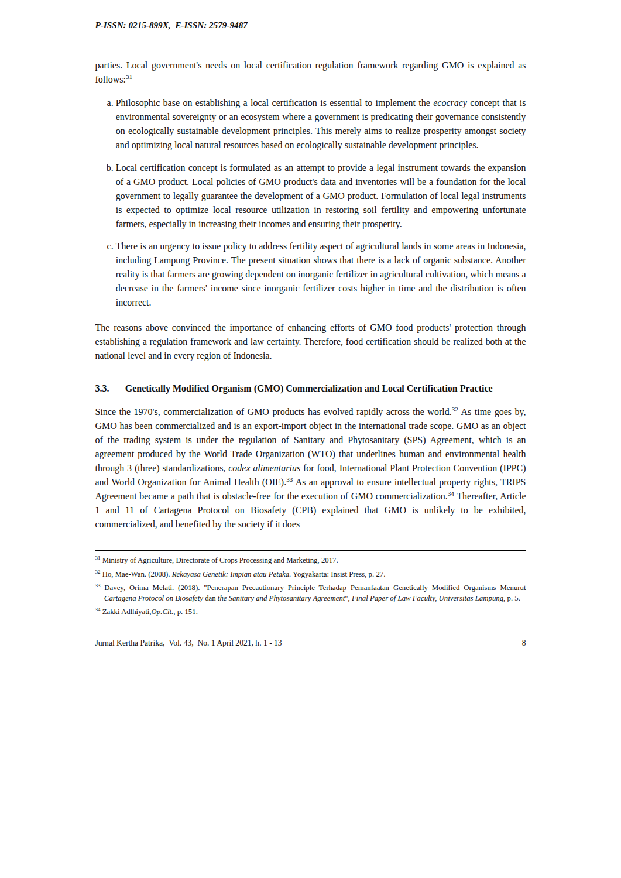P-ISSN: 0215-899X, E-ISSN: 2579-9487
parties. Local government's needs on local certification regulation framework regarding GMO is explained as follows:31
Philosophic base on establishing a local certification is essential to implement the ecocracy concept that is environmental sovereignty or an ecosystem where a government is predicating their governance consistently on ecologically sustainable development principles. This merely aims to realize prosperity amongst society and optimizing local natural resources based on ecologically sustainable development principles.
Local certification concept is formulated as an attempt to provide a legal instrument towards the expansion of a GMO product. Local policies of GMO product's data and inventories will be a foundation for the local government to legally guarantee the development of a GMO product. Formulation of local legal instruments is expected to optimize local resource utilization in restoring soil fertility and empowering unfortunate farmers, especially in increasing their incomes and ensuring their prosperity.
There is an urgency to issue policy to address fertility aspect of agricultural lands in some areas in Indonesia, including Lampung Province. The present situation shows that there is a lack of organic substance. Another reality is that farmers are growing dependent on inorganic fertilizer in agricultural cultivation, which means a decrease in the farmers' income since inorganic fertilizer costs higher in time and the distribution is often incorrect.
The reasons above convinced the importance of enhancing efforts of GMO food products' protection through establishing a regulation framework and law certainty. Therefore, food certification should be realized both at the national level and in every region of Indonesia.
3.3. Genetically Modified Organism (GMO) Commercialization and Local Certification Practice
Since the 1970's, commercialization of GMO products has evolved rapidly across the world.32 As time goes by, GMO has been commercialized and is an export-import object in the international trade scope. GMO as an object of the trading system is under the regulation of Sanitary and Phytosanitary (SPS) Agreement, which is an agreement produced by the World Trade Organization (WTO) that underlines human and environmental health through 3 (three) standardizations, codex alimentarius for food, International Plant Protection Convention (IPPC) and World Organization for Animal Health (OIE).33 As an approval to ensure intellectual property rights, TRIPS Agreement became a path that is obstacle-free for the execution of GMO commercialization.34 Thereafter, Article 1 and 11 of Cartagena Protocol on Biosafety (CPB) explained that GMO is unlikely to be exhibited, commercialized, and benefited by the society if it does
31 Ministry of Agriculture, Directorate of Crops Processing and Marketing, 2017.
32 Ho, Mae-Wan. (2008). Rekayasa Genetik: Impian atau Petaka. Yogyakarta: Insist Press, p. 27.
33 Davey, Orima Melati. (2018). "Penerapan Precautionary Principle Terhadap Pemanfaatan Genetically Modified Organisms Menurut Cartagena Protocol on Biosafety dan the Sanitary and Phytosanitary Agreement", Final Paper of Law Faculty, Universitas Lampung, p. 5.
34 Zakki Adlhiyati,Op.Cit., p. 151.
Jurnal Kertha Patrika, Vol. 43, No. 1 April 2021, h. 1 - 13 8